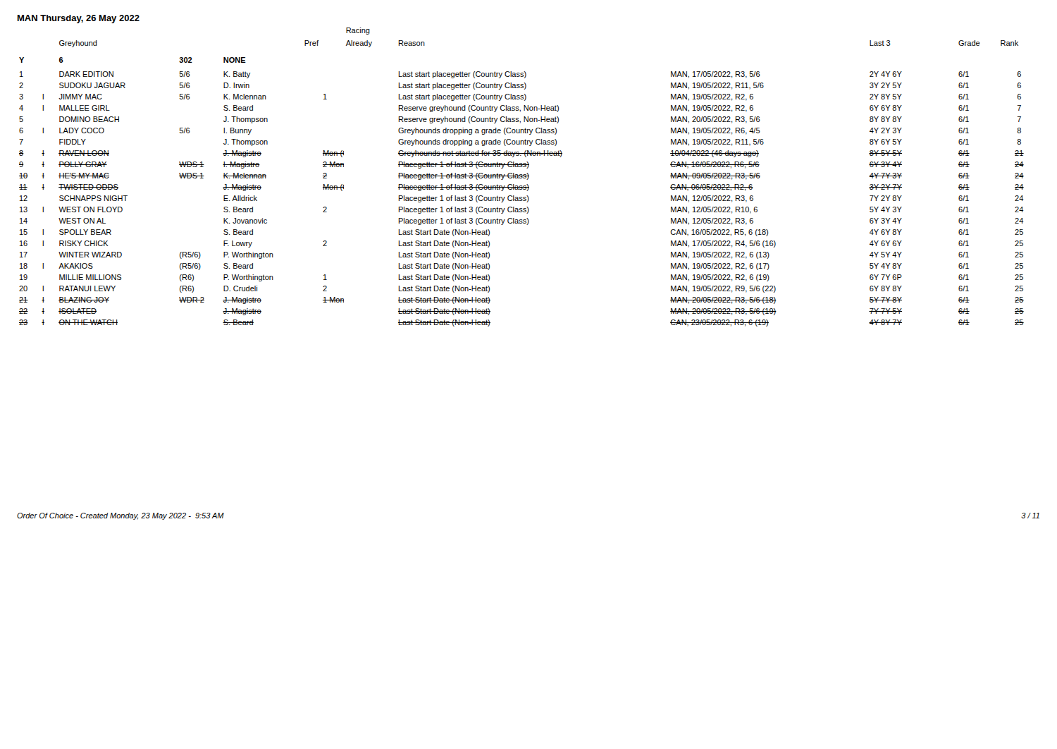MAN Thursday, 26 May 2022
| | | | | | Racing | | | | | |
| --- | --- | --- | --- | --- | --- | --- | --- | --- | --- | --- |
| | Greyhound | | Pref | | Already | Reason | | Last 3 | Grade | Rank |
| Y | | 6 | 302 | NONE | | | | | | |
| 1 | | DARK EDITION | 5/6 | K. Batty | | | Last start placegetter (Country Class) | MAN, 17/05/2022, R3, 5/6 | 2Y 4Y 6Y | 6/1 | 6 |
| 2 | | SUDOKU JAGUAR | 5/6 | D. Irwin | | | Last start placegetter (Country Class) | MAN, 19/05/2022, R11, 5/6 | 3Y 2Y 5Y | 6/1 | 6 |
| 3 | I | JIMMY MAC | 5/6 | K. Mclennan | 1 | | Last start placegetter (Country Class) | MAN, 19/05/2022, R2, 6 | 2Y 8Y 5Y | 6/1 | 6 |
| 4 | I | MALLEE GIRL | | S. Beard | | | Reserve greyhound (Country Class, Non-Heat) | MAN, 19/05/2022, R2, 6 | 6Y 6Y 8Y | 6/1 | 7 |
| 5 | | DOMINO BEACH | | J. Thompson | | | Reserve greyhound (Country Class, Non-Heat) | MAN, 20/05/2022, R3, 5/6 | 8Y 8Y 8Y | 6/1 | 7 |
| 6 | I | LADY COCO | 5/6 | I. Bunny | | | Greyhounds dropping a grade (Country Class) | MAN, 19/05/2022, R6, 4/5 | 4Y 2Y 3Y | 6/1 | 8 |
| 7 | | FIDDLY | | J. Thompson | | | Greyhounds dropping a grade (Country Class) | MAN, 19/05/2022, R11, 5/6 | 8Y 6Y 5Y | 6/1 | 8 |
| 8 | I | RAVEN LOON | | J. Magistro | Mon (C) | | Greyhounds not started for 35 days. (Non-Heat) | 10/04/2022 (46 days ago) | 8Y 5Y 5Y | 6/1 | 21 |
| 9 | I | POLLY GRAY | WDS 1 | I. Magistro | 2 Mon (C) | | Placegetter 1 of last 3 (Country Class) | CAN, 16/05/2022, R6, 5/6 | 6Y 3Y 4Y | 6/1 | 24 |
| 10 | I | HE'S MY MAC | WDS 1 | K. Mclennan | 2 | | Placegetter 1 of last 3 (Country Class) | MAN, 09/05/2022, R3, 5/6 | 4Y 7Y 3Y | 6/1 | 24 |
| 11 | I | TWISTED ODDS | | J. Magistro | Mon (C) | | Placegetter 1 of last 3 (Country Class) | CAN, 06/05/2022, R2, 6 | 3Y 2Y 7Y | 6/1 | 24 |
| 12 | | SCHNAPPS NIGHT | | E. Alldrick | | | Placegetter 1 of last 3 (Country Class) | MAN, 12/05/2022, R3, 6 | 7Y 2Y 8Y | 6/1 | 24 |
| 13 | I | WEST ON FLOYD | | S. Beard | 2 | | Placegetter 1 of last 3 (Country Class) | MAN, 12/05/2022, R10, 6 | 5Y 4Y 3Y | 6/1 | 24 |
| 14 | | WEST ON AL | | K. Jovanovic | | | Placegetter 1 of last 3 (Country Class) | MAN, 12/05/2022, R3, 6 | 6Y 3Y 4Y | 6/1 | 24 |
| 15 | I | SPOLLY BEAR | | S. Beard | | | Last Start Date (Non-Heat) | CAN, 16/05/2022, R5, 6 (18) | 4Y 6Y 8Y | 6/1 | 25 |
| 16 | I | RISKY CHICK | | F. Lowry | 2 | | Last Start Date (Non-Heat) | MAN, 17/05/2022, R4, 5/6 (16) | 4Y 6Y 6Y | 6/1 | 25 |
| 17 | | WINTER WIZARD | (R5/6) | P. Worthington | | | Last Start Date (Non-Heat) | MAN, 19/05/2022, R2, 6 (13) | 4Y 5Y 4Y | 6/1 | 25 |
| 18 | I | AKAKIOS | (R5/6) | S. Beard | | | Last Start Date (Non-Heat) | MAN, 19/05/2022, R2, 6 (17) | 5Y 4Y 8Y | 6/1 | 25 |
| 19 | | MILLIE MILLIONS | (R6) | P. Worthington | 1 | | Last Start Date (Non-Heat) | MAN, 19/05/2022, R2, 6 (19) | 6Y 7Y 6P | 6/1 | 25 |
| 20 | I | RATANUI LEWY | (R6) | D. Crudeli | 2 | | Last Start Date (Non-Heat) | MAN, 19/05/2022, R9, 5/6 (22) | 6Y 8Y 8Y | 6/1 | 25 |
| 21 | I | BLAZING JOY | WDR 2 | J. Magistro | 1 Mon (C) | | Last Start Date (Non-Heat) | MAN, 20/05/2022, R3, 5/6 (18) | 5Y 7Y 8Y | 6/1 | 25 |
| 22 | I | ISOLATED | | J. Magistro | | | Last Start Date (Non-Heat) | MAN, 20/05/2022, R3, 5/6 (19) | 7Y 7Y 5Y | 6/1 | 25 |
| 23 | I | ON THE WATCH | | S. Beard | | | Last Start Date (Non-Heat) | CAN, 23/05/2022, R3, 6 (19) | 4Y 8Y 7Y | 6/1 | 25 |
Order Of Choice - Created Monday, 23 May 2022 - 9:53 AM
3 / 11